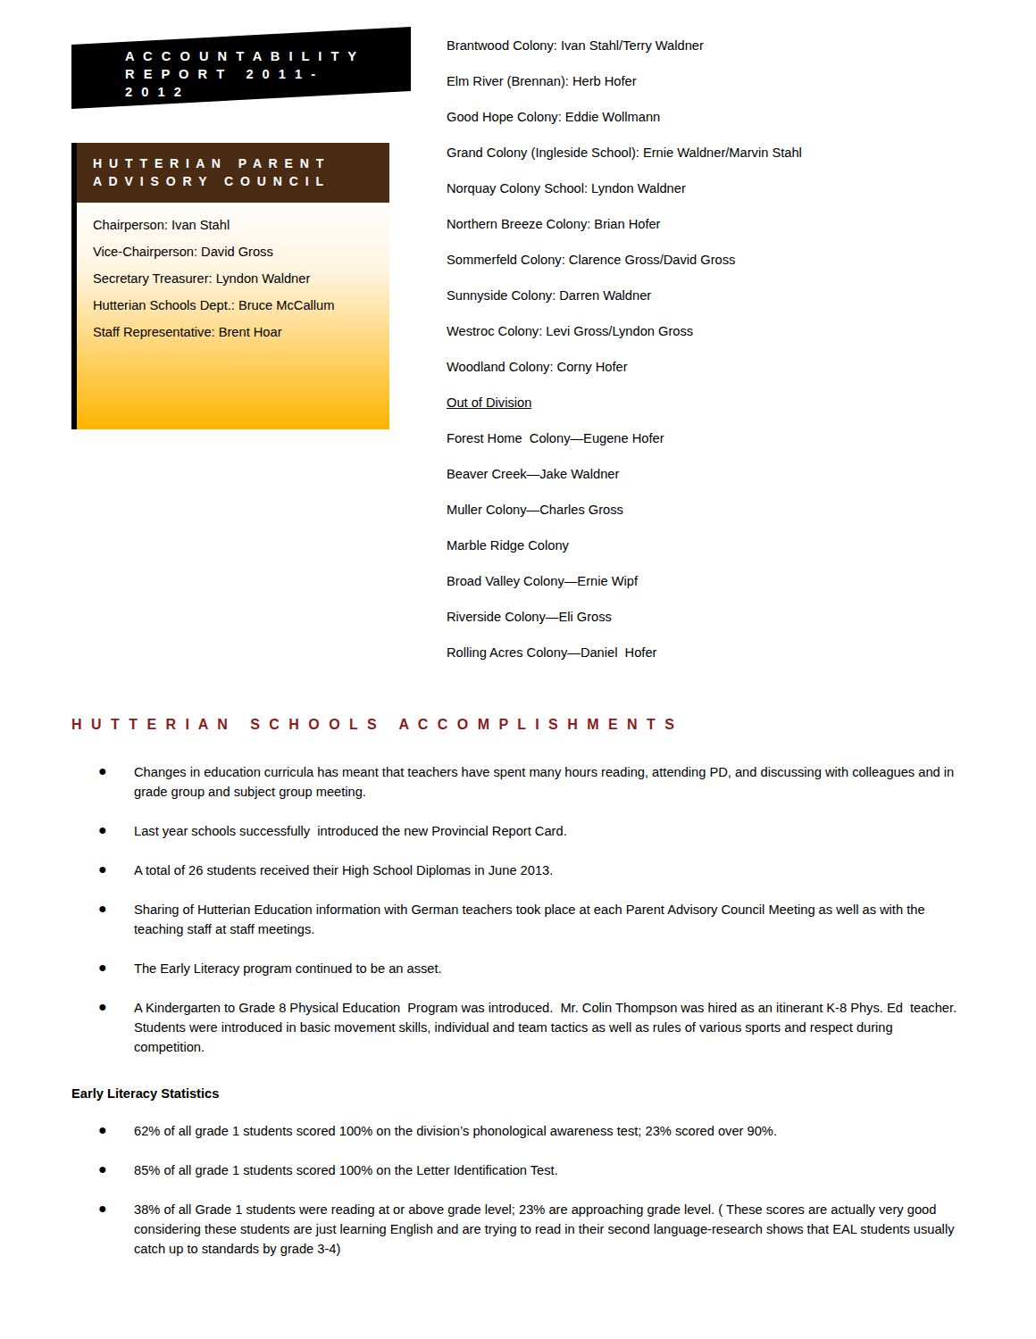A C C O U N T A B I L I T Y
R E P O R T 2 0 1 1 -
2 0 1 2
H U T T E R I A N P A R E N T
A D V I S O R Y C O U N C I L
Chairperson: Ivan Stahl
Vice-Chairperson: David Gross
Secretary Treasurer: Lyndon Waldner
Hutterian Schools Dept.: Bruce McCallum
Staff Representative: Brent Hoar
Brantwood Colony: Ivan Stahl/Terry Waldner
Elm River (Brennan): Herb Hofer
Good Hope Colony: Eddie Wollmann
Grand Colony (Ingleside School): Ernie Waldner/Marvin Stahl
Norquay Colony School: Lyndon Waldner
Northern Breeze Colony: Brian Hofer
Sommerfeld Colony: Clarence Gross/David Gross
Sunnyside Colony: Darren Waldner
Westroc Colony: Levi Gross/Lyndon Gross
Woodland Colony: Corny Hofer
Out of Division
Forest Home Colony—Eugene Hofer
Beaver Creek—Jake Waldner
Muller Colony—Charles Gross
Marble Ridge Colony
Broad Valley Colony—Ernie Wipf
Riverside Colony—Eli Gross
Rolling Acres Colony—Daniel Hofer
H U T T E R I A N S C H O O L S A C C O M P L I S H M E N T S
Changes in education curricula has meant that teachers have spent many hours reading, attending PD, and discussing with colleagues and in grade group and subject group meeting.
Last year schools successfully introduced the new Provincial Report Card.
A total of 26 students received their High School Diplomas in June 2013.
Sharing of Hutterian Education information with German teachers took place at each Parent Advisory Council Meeting as well as with the teaching staff at staff meetings.
The Early Literacy program continued to be an asset.
A Kindergarten to Grade 8 Physical Education Program was introduced. Mr. Colin Thompson was hired as an itinerant K-8 Phys. Ed teacher. Students were introduced in basic movement skills, individual and team tactics as well as rules of various sports and respect during competition.
Early Literacy Statistics
62% of all grade 1 students scored 100% on the division’s phonological awareness test; 23% scored over 90%.
85% of all grade 1 students scored 100% on the Letter Identification Test.
38% of all Grade 1 students were reading at or above grade level; 23% are approaching grade level. ( These scores are actually very good considering these students are just learning English and are trying to read in their second language-research shows that EAL students usually catch up to standards by grade 3-4)